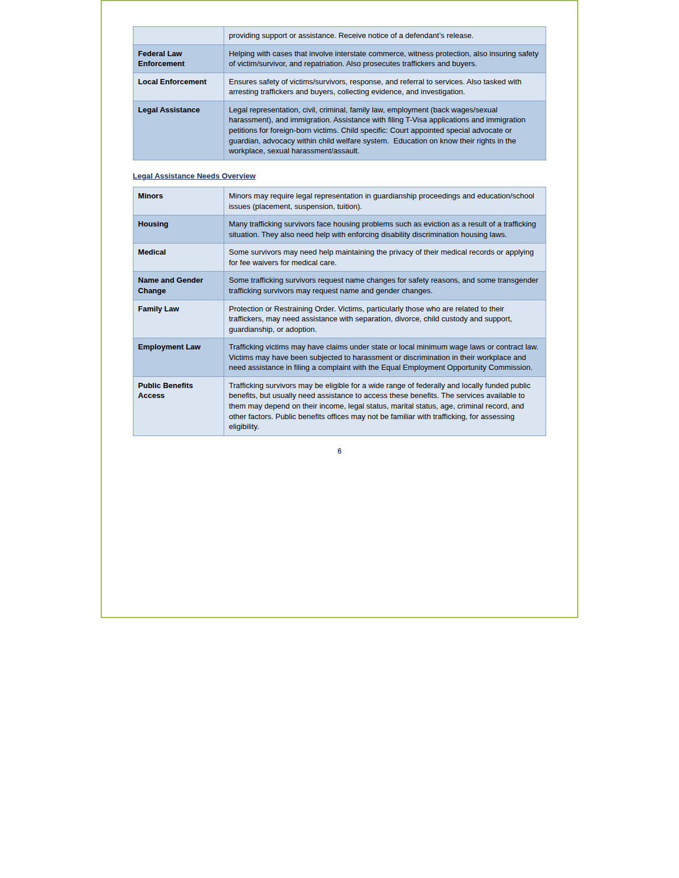| | providing support or assistance. Receive notice of a defendant’s release. |
| Federal Law Enforcement | Helping with cases that involve interstate commerce, witness protection, also insuring safety of victim/survivor, and repatriation. Also prosecutes traffickers and buyers. |
| Local Enforcement | Ensures safety of victims/survivors, response, and referral to services. Also tasked with arresting traffickers and buyers, collecting evidence, and investigation. |
| Legal Assistance | Legal representation, civil, criminal, family law, employment (back wages/sexual harassment), and immigration. Assistance with filing T-Visa applications and immigration petitions for foreign-born victims. Child specific: Court appointed special advocate or guardian, advocacy within child welfare system. Education on know their rights in the workplace, sexual harassment/assault. |
Legal Assistance Needs Overview
| Minors | Minors may require legal representation in guardianship proceedings and education/school issues (placement, suspension, tuition). |
| Housing | Many trafficking survivors face housing problems such as eviction as a result of a trafficking situation. They also need help with enforcing disability discrimination housing laws. |
| Medical | Some survivors may need help maintaining the privacy of their medical records or applying for fee waivers for medical care. |
| Name and Gender Change | Some trafficking survivors request name changes for safety reasons, and some transgender trafficking survivors may request name and gender changes. |
| Family Law | Protection or Restraining Order. Victims, particularly those who are related to their traffickers, may need assistance with separation, divorce, child custody and support, guardianship, or adoption. |
| Employment Law | Trafficking victims may have claims under state or local minimum wage laws or contract law. Victims may have been subjected to harassment or discrimination in their workplace and need assistance in filing a complaint with the Equal Employment Opportunity Commission. |
| Public Benefits Access | Trafficking survivors may be eligible for a wide range of federally and locally funded public benefits, but usually need assistance to access these benefits. The services available to them may depend on their income, legal status, marital status, age, criminal record, and other factors. Public benefits offices may not be familiar with trafficking, for assessing eligibility. |
6